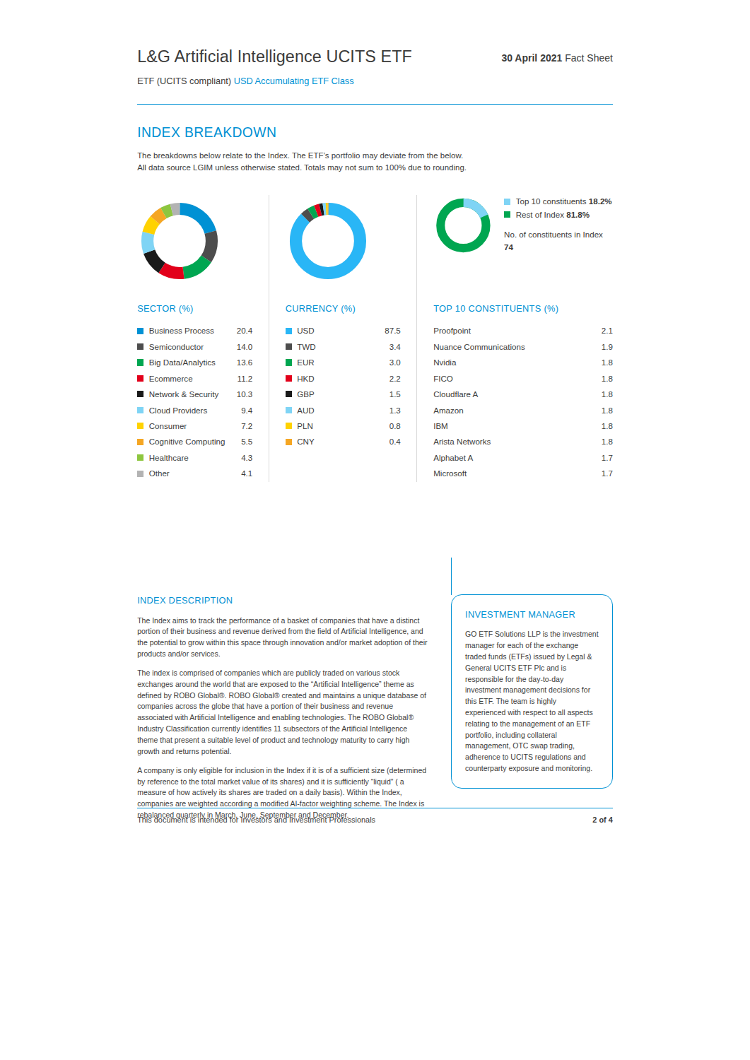30 April 2021 Fact Sheet
L&G Artificial Intelligence UCITS ETF
ETF (UCITS compliant) USD Accumulating ETF Class
INDEX BREAKDOWN
The breakdowns below relate to the Index. The ETF’s portfolio may deviate from the below.
All data source LGIM unless otherwise stated. Totals may not sum to 100% due to rounding.
Sector (%)
| Business Process | 20.4 |
| Semiconductor | 14.0 |
| Big Data/Analytics | 13.6 |
| Ecommerce | 11.2 |
| Network & Security | 10.3 |
| Cloud Providers | 9.4 |
| Consumer | 7.2 |
| Cognitive Computing | 5.5 |
| Healthcare | 4.3 |
| Other | 4.1 |
Currency (%)
| USD | 87.5 |
| TWD | 3.4 |
| EUR | 3.0 |
| HKD | 2.2 |
| GBP | 1.5 |
| AUD | 1.3 |
| PLN | 0.8 |
| CNY | 0.4 |
Top 10 constituents 18.2%
Rest of Index 81.8%
No. of constituents in Index 74
Top 10 Constituents (%)
| Proofpoint | 2.1 |
| Nuance Communications | 1.9 |
| Nvidia | 1.8 |
| FICO | 1.8 |
| Cloudflare A | 1.8 |
| Amazon | 1.8 |
| IBM | 1.8 |
| Arista Networks | 1.8 |
| Alphabet A | 1.7 |
| Microsoft | 1.7 |
Index Description
The Index aims to track the performance of a basket of companies that have a distinct portion of their business and revenue derived from the field of Artificial Intelligence, and the potential to grow within this space through innovation and/or market adoption of their products and/or services.
The index is comprised of companies which are publicly traded on various stock exchanges around the world that are exposed to the “Artificial Intelligence” theme as defined by ROBO Global®. ROBO Global® created and maintains a unique database of companies across the globe that have a portion of their business and revenue associated with Artificial Intelligence and enabling technologies. The ROBO Global® Industry Classification currently identifies 11 subsectors of the Artificial Intelligence theme that present a suitable level of product and technology maturity to carry high growth and returns potential.
A company is only eligible for inclusion in the Index if it is of a sufficient size (determined by reference to the total market value of its shares) and it is sufficiently “liquid” ( a measure of how actively its shares are traded on a daily basis). Within the Index, companies are weighted according a modified AI-factor weighting scheme. The Index is rebalanced quarterly in March, June, September and December.
Investment Manager
GO ETF Solutions LLP is the investment manager for each of the exchange traded funds (ETFs) issued by Legal & General UCITS ETF Plc and is responsible for the day-to-day investment management decisions for this ETF. The team is highly experienced with respect to all aspects relating to the management of an ETF portfolio, including collateral management, OTC swap trading, adherence to UCITS regulations and counterparty exposure and monitoring.
This document is intended for Investors and Investment Professionals 2 of 4